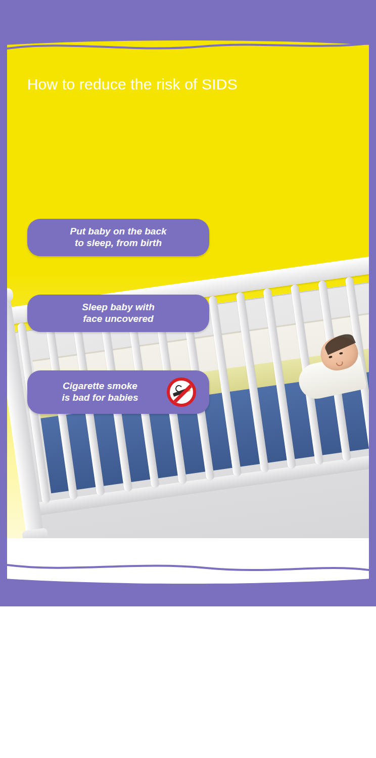How to reduce the risk of SIDS
Put baby on the back
to sleep, from birth
Sleep baby with
face uncovered
Cigarette smoke
is bad for babies